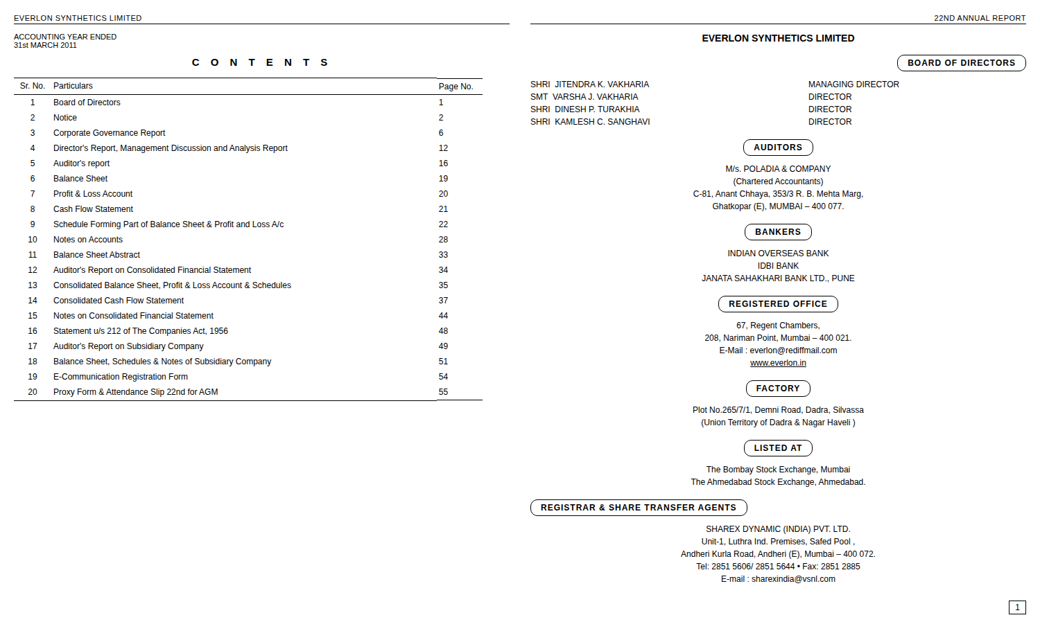EVERLON SYNTHETICS LIMITED
ACCOUNTING YEAR ENDED
31st MARCH 2011
C O N T E N T S
| Sr. No. | Particulars | Page No. |
| --- | --- | --- |
| 1 | Board of Directors | 1 |
| 2 | Notice | 2 |
| 3 | Corporate Governance Report | 6 |
| 4 | Director's Report, Management Discussion and Analysis Report | 12 |
| 5 | Auditor's report | 16 |
| 6 | Balance Sheet | 19 |
| 7 | Profit & Loss Account | 20 |
| 8 | Cash Flow Statement | 21 |
| 9 | Schedule Forming Part of Balance Sheet & Profit and Loss A/c | 22 |
| 10 | Notes on Accounts | 28 |
| 11 | Balance Sheet Abstract | 33 |
| 12 | Auditor's Report on Consolidated Financial Statement | 34 |
| 13 | Consolidated Balance Sheet, Profit & Loss Account & Schedules | 35 |
| 14 | Consolidated Cash Flow Statement | 37 |
| 15 | Notes on Consolidated Financial Statement | 44 |
| 16 | Statement u/s 212 of The Companies Act, 1956 | 48 |
| 17 | Auditor's Report on Subsidiary Company | 49 |
| 18 | Balance Sheet, Schedules & Notes of Subsidiary Company | 51 |
| 19 | E-Communication Registration Form | 54 |
| 20 | Proxy Form & Attendance Slip 22nd for AGM | 55 |
22ND ANNUAL REPORT
EVERLON SYNTHETICS LIMITED
BOARD OF DIRECTORS
| SHRI JITENDRA K. VAKHARIA | MANAGING DIRECTOR |
| SMT VARSHA J. VAKHARIA | DIRECTOR |
| SHRI DINESH P. TURAKHIA | DIRECTOR |
| SHRI KAMLESH C. SANGHAVI | DIRECTOR |
AUDITORS
M/s. POLADIA & COMPANY
(Chartered Accountants)
C-81, Anant Chhaya, 353/3 R. B. Mehta Marg,
Ghatkopar (E), MUMBAI – 400 077.
BANKERS
INDIAN OVERSEAS BANK
IDBI BANK
JANATA SAHAKHARI BANK LTD., PUNE
REGISTERED OFFICE
67, Regent Chambers,
208, Nariman Point, Mumbai – 400 021.
E-Mail : everlon@rediffmail.com
www.everlon.in
FACTORY
Plot No.265/7/1, Demni Road, Dadra, Silvassa
(Union Territory of Dadra & Nagar Haveli )
LISTED AT
The Bombay Stock Exchange, Mumbai
The Ahmedabad Stock Exchange, Ahmedabad.
REGISTRAR & SHARE TRANSFER AGENTS
SHAREX DYNAMIC (INDIA) PVT. LTD.
Unit-1, Luthra Ind. Premises, Safed Pool ,
Andheri Kurla Road, Andheri (E), Mumbai – 400 072.
Tel: 2851 5606/ 2851 5644 • Fax: 2851 2885
E-mail : sharexindia@vsnl.com
1